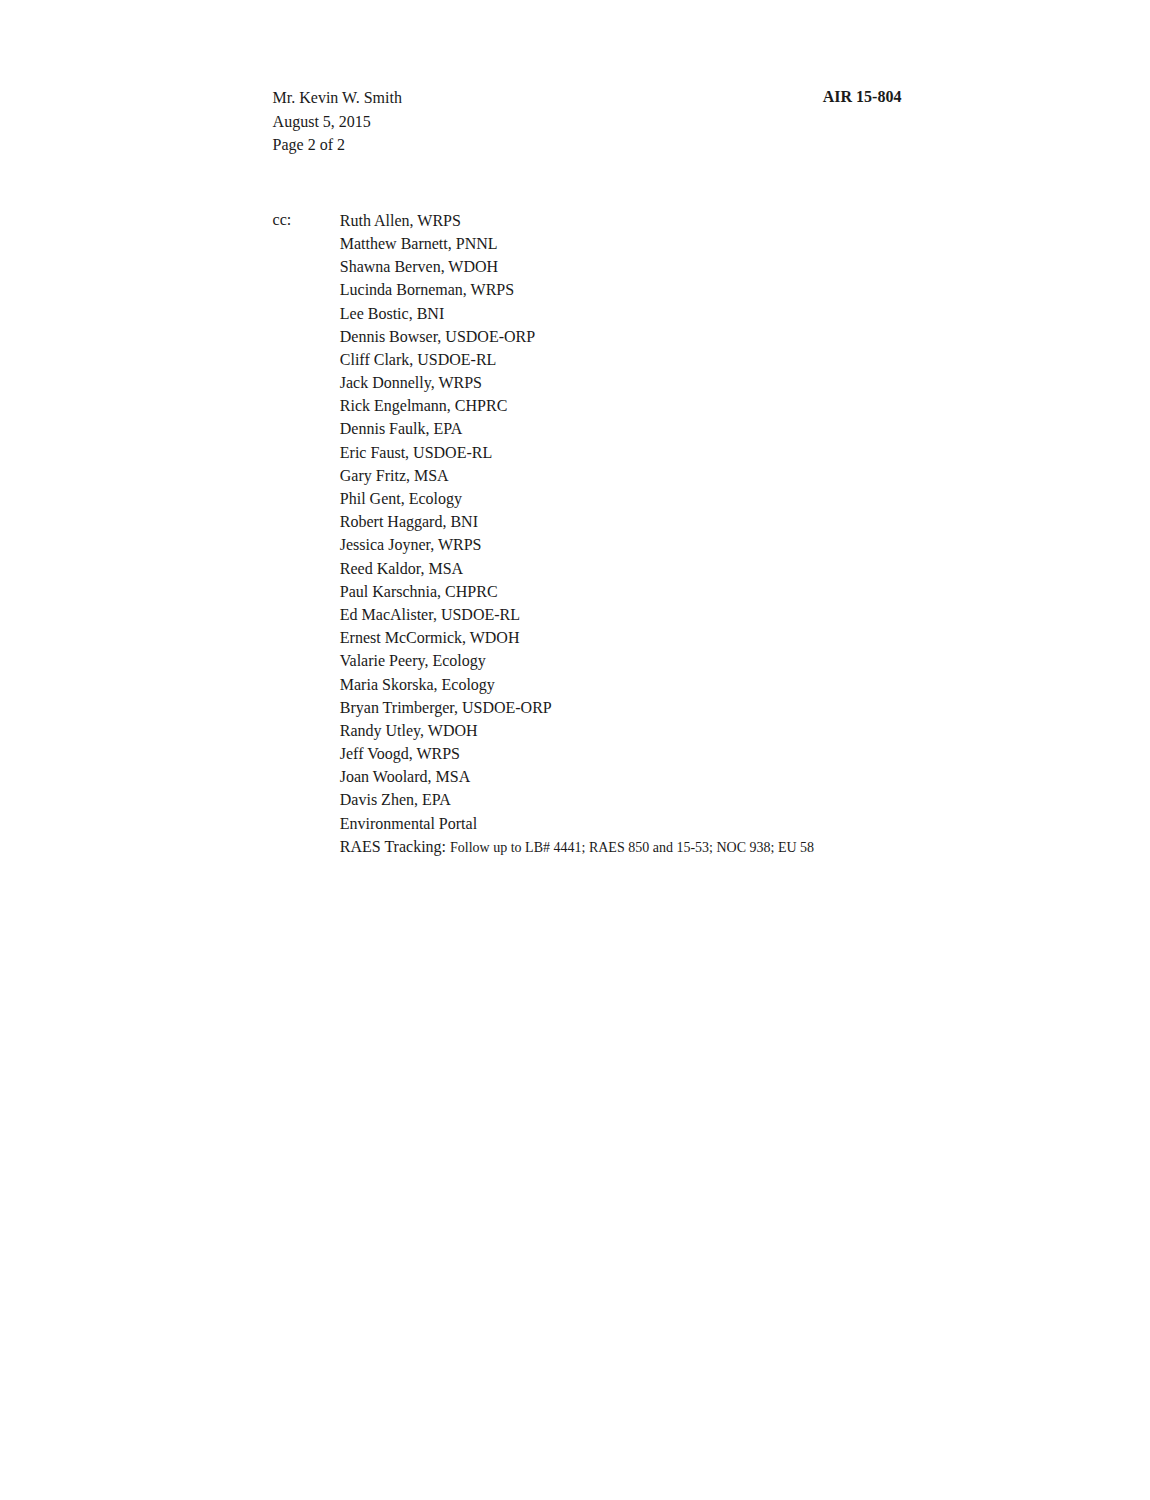Mr. Kevin W. Smith
August 5, 2015
Page 2 of 2
AIR 15-804
cc:
Ruth Allen, WRPS
Matthew Barnett, PNNL
Shawna Berven, WDOH
Lucinda Borneman, WRPS
Lee Bostic, BNI
Dennis Bowser, USDOE-ORP
Cliff Clark, USDOE-RL
Jack Donnelly, WRPS
Rick Engelmann, CHPRC
Dennis Faulk, EPA
Eric Faust, USDOE-RL
Gary Fritz, MSA
Phil Gent, Ecology
Robert Haggard, BNI
Jessica Joyner, WRPS
Reed Kaldor, MSA
Paul Karschnia, CHPRC
Ed MacAlister, USDOE-RL
Ernest McCormick, WDOH
Valarie Peery, Ecology
Maria Skorska, Ecology
Bryan Trimberger, USDOE-ORP
Randy Utley, WDOH
Jeff Voogd, WRPS
Joan Woolard, MSA
Davis Zhen, EPA
Environmental Portal
RAES Tracking: Follow up to LB# 4441; RAES 850 and 15-53; NOC 938; EU 58